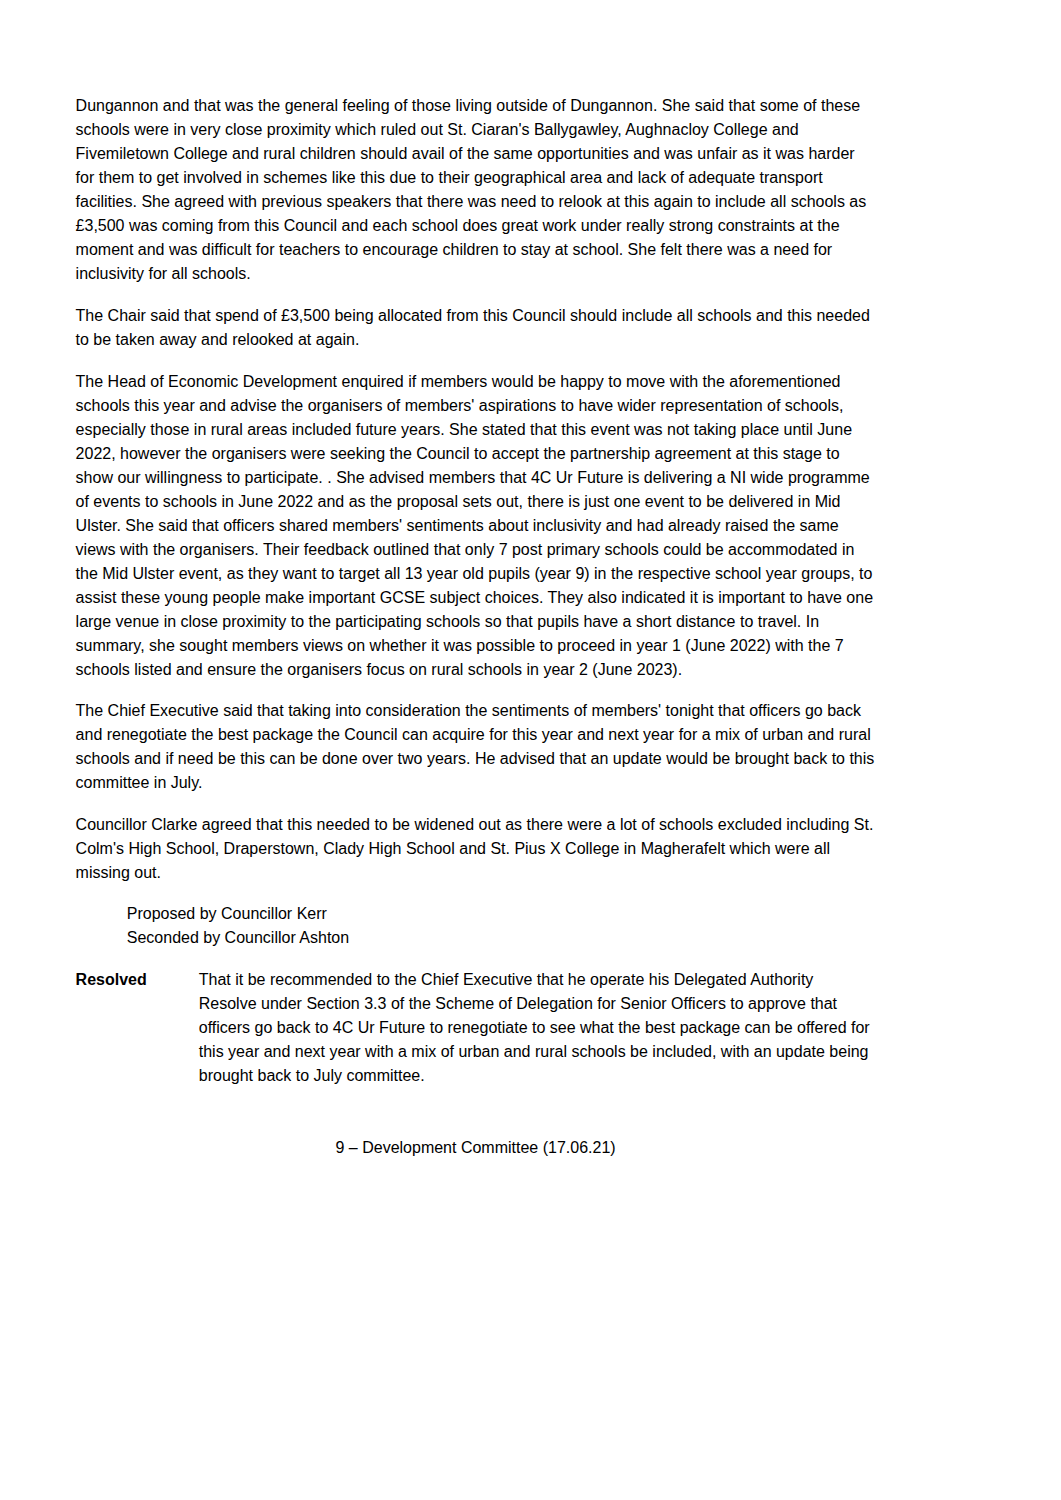Dungannon and that was the general feeling of those living outside of Dungannon. She said that some of these schools were in very close proximity which ruled out St. Ciaran's Ballygawley, Aughnacloy College and Fivemiletown College and rural children should avail of the same opportunities and was unfair as it was harder for them to get involved in schemes like this due to their geographical area and lack of adequate transport facilities. She agreed with previous speakers that there was need to relook at this again to include all schools as £3,500 was coming from this Council and each school does great work under really strong constraints at the moment and was difficult for teachers to encourage children to stay at school. She felt there was a need for inclusivity for all schools.
The Chair said that spend of £3,500 being allocated from this Council should include all schools and this needed to be taken away and relooked at again.
The Head of Economic Development enquired if members would be happy to move with the aforementioned schools this year and advise the organisers of members' aspirations to have wider representation of schools, especially those in rural areas included future years. She stated that this event was not taking place until June 2022, however the organisers were seeking the Council to accept the partnership agreement at this stage to show our willingness to participate. . She advised members that 4C Ur Future is delivering a NI wide programme of events to schools in June 2022 and as the proposal sets out, there is just one event to be delivered in Mid Ulster. She said that officers shared members' sentiments about inclusivity and had already raised the same views with the organisers. Their feedback outlined that only 7 post primary schools could be accommodated in the Mid Ulster event, as they want to target all 13 year old pupils (year 9) in the respective school year groups, to assist these young people make important GCSE subject choices. They also indicated it is important to have one large venue in close proximity to the participating schools so that pupils have a short distance to travel. In summary, she sought members views on whether it was possible to proceed in year 1 (June 2022) with the 7 schools listed and ensure the organisers focus on rural schools in year 2 (June 2023).
The Chief Executive said that taking into consideration the sentiments of members' tonight that officers go back and renegotiate the best package the Council can acquire for this year and next year for a mix of urban and rural schools and if need be this can be done over two years. He advised that an update would be brought back to this committee in July.
Councillor Clarke agreed that this needed to be widened out as there were a lot of schools excluded including St. Colm's High School, Draperstown, Clady High School and St. Pius X College in Magherafelt which were all missing out.
Proposed by Councillor Kerr
Seconded by Councillor Ashton
Resolved
That it be recommended to the Chief Executive that he operate his Delegated Authority Resolve under Section 3.3 of the Scheme of Delegation for Senior Officers to approve that officers go back to 4C Ur Future to renegotiate to see what the best package can be offered for this year and next year with a mix of urban and rural schools be included, with an update being brought back to July committee.
9 – Development Committee (17.06.21)